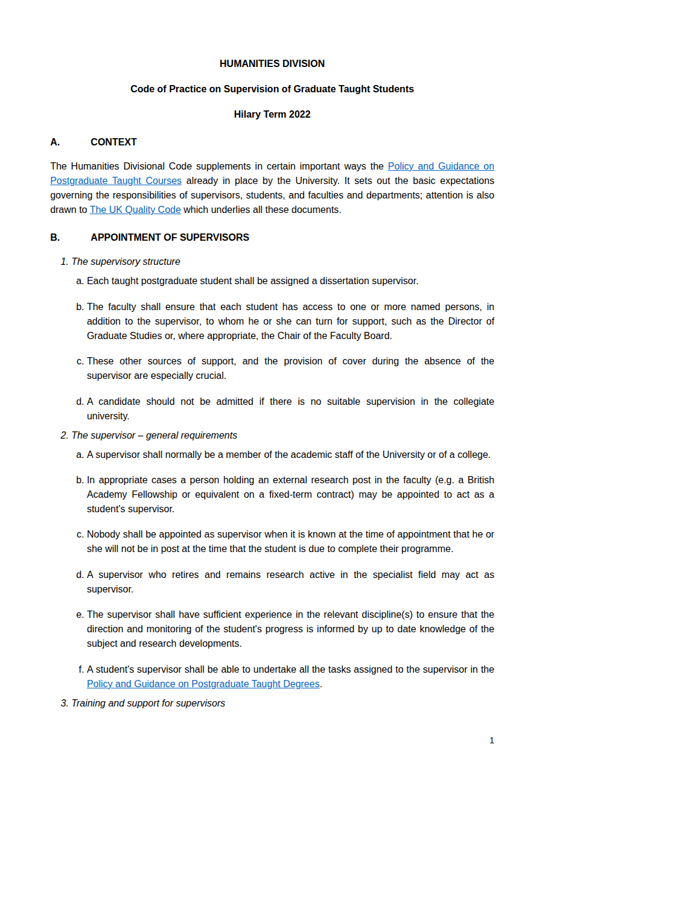HUMANITIES DIVISION
Code of Practice on Supervision of Graduate Taught Students
Hilary Term 2022
A. CONTEXT
The Humanities Divisional Code supplements in certain important ways the Policy and Guidance on Postgraduate Taught Courses already in place by the University. It sets out the basic expectations governing the responsibilities of supervisors, students, and faculties and departments; attention is also drawn to The UK Quality Code which underlies all these documents.
B. APPOINTMENT OF SUPERVISORS
The supervisory structure
Each taught postgraduate student shall be assigned a dissertation supervisor.
The faculty shall ensure that each student has access to one or more named persons, in addition to the supervisor, to whom he or she can turn for support, such as the Director of Graduate Studies or, where appropriate, the Chair of the Faculty Board.
These other sources of support, and the provision of cover during the absence of the supervisor are especially crucial.
A candidate should not be admitted if there is no suitable supervision in the collegiate university.
The supervisor – general requirements
A supervisor shall normally be a member of the academic staff of the University or of a college.
In appropriate cases a person holding an external research post in the faculty (e.g. a British Academy Fellowship or equivalent on a fixed-term contract) may be appointed to act as a student's supervisor.
Nobody shall be appointed as supervisor when it is known at the time of appointment that he or she will not be in post at the time that the student is due to complete their programme.
A supervisor who retires and remains research active in the specialist field may act as supervisor.
The supervisor shall have sufficient experience in the relevant discipline(s) to ensure that the direction and monitoring of the student's progress is informed by up to date knowledge of the subject and research developments.
A student's supervisor shall be able to undertake all the tasks assigned to the supervisor in the Policy and Guidance on Postgraduate Taught Degrees.
Training and support for supervisors
1